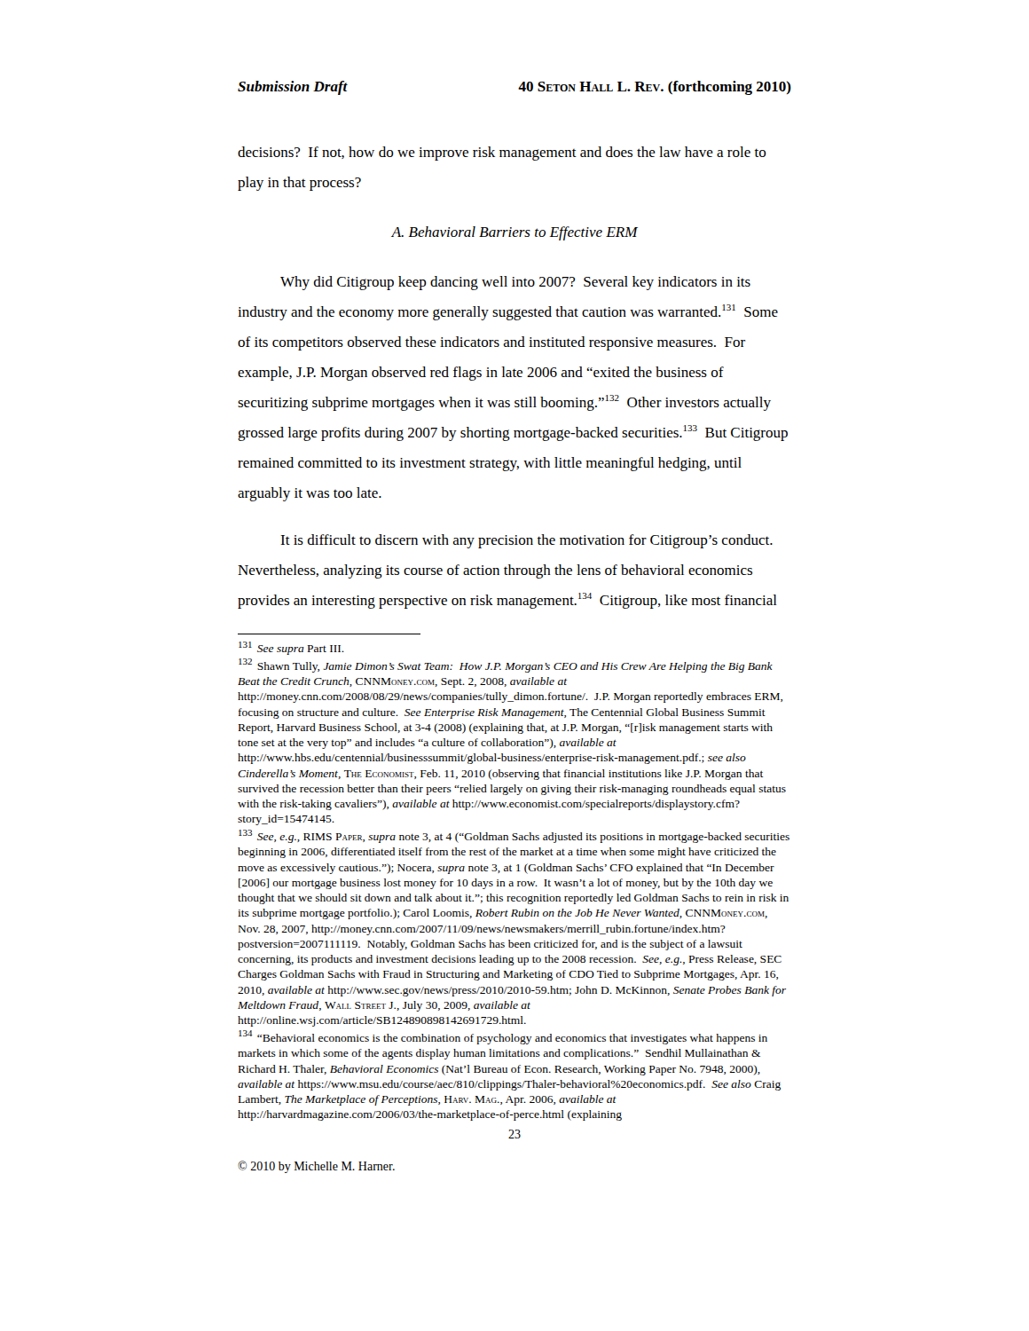Submission Draft 40 Seton Hall L. Rev. (forthcoming 2010)
decisions? If not, how do we improve risk management and does the law have a role to play in that process?
A. Behavioral Barriers to Effective ERM
Why did Citigroup keep dancing well into 2007? Several key indicators in its industry and the economy more generally suggested that caution was warranted.131 Some of its competitors observed these indicators and instituted responsive measures. For example, J.P. Morgan observed red flags in late 2006 and “exited the business of securitizing subprime mortgages when it was still booming.”132 Other investors actually grossed large profits during 2007 by shorting mortgage-backed securities.133 But Citigroup remained committed to its investment strategy, with little meaningful hedging, until arguably it was too late.
It is difficult to discern with any precision the motivation for Citigroup’s conduct. Nevertheless, analyzing its course of action through the lens of behavioral economics provides an interesting perspective on risk management.134 Citigroup, like most financial
131 See supra Part III.
132 Shawn Tully, Jamie Dimon’s Swat Team: How J.P. Morgan’s CEO and His Crew Are Helping the Big Bank Beat the Credit Crunch, CNNMoney.com, Sept. 2, 2008, available at http://money.cnn.com/2008/08/29/news/companies/tully_dimon.fortune/. J.P. Morgan reportedly embraces ERM, focusing on structure and culture. See Enterprise Risk Management, The Centennial Global Business Summit Report, Harvard Business School, at 3-4 (2008) (explaining that, at J.P. Morgan, “[r]isk management starts with tone set at the very top” and includes “a culture of collaboration”), available at http://www.hbs.edu/centennial/businesssummit/global-business/enterprise-risk-management.pdf.; see also Cinderella’s Moment, The Economist, Feb. 11, 2010 (observing that financial institutions like J.P. Morgan that survived the recession better than their peers “relied largely on giving their risk-managing roundheads equal status with the risk-taking cavaliers”), available at http://www.economist.com/specialreports/displaystory.cfm?story_id=15474145.
133 See, e.g., RIMS Paper, supra note 3, at 4 (“Goldman Sachs adjusted its positions in mortgage-backed securities beginning in 2006, differentiated itself from the rest of the market at a time when some might have criticized the move as excessively cautious.”); Nocera, supra note 3, at 1 (Goldman Sachs’ CFO explained that “In December [2006] our mortgage business lost money for 10 days in a row. It wasn’t a lot of money, but by the 10th day we thought that we should sit down and talk about it.”; this recognition reportedly led Goldman Sachs to rein in risk in its subprime mortgage portfolio.); Carol Loomis, Robert Rubin on the Job He Never Wanted, CNNMoney.com, Nov. 28, 2007, http://money.cnn.com/2007/11/09/news/newsmakers/merrill_rubin.fortune/index.htm?postversion=2007111119. Notably, Goldman Sachs has been criticized for, and is the subject of a lawsuit concerning, its products and investment decisions leading up to the 2008 recession. See, e.g., Press Release, SEC Charges Goldman Sachs with Fraud in Structuring and Marketing of CDO Tied to Subprime Mortgages, Apr. 16, 2010, available at http://www.sec.gov/news/press/2010/2010-59.htm; John D. McKinnon, Senate Probes Bank for Meltdown Fraud, Wall Street J., July 30, 2009, available at http://online.wsj.com/article/SB124890898142691729.html.
134 “Behavioral economics is the combination of psychology and economics that investigates what happens in markets in which some of the agents display human limitations and complications.” Sendhil Mullainathan & Richard H. Thaler, Behavioral Economics (Nat’l Bureau of Econ. Research, Working Paper No. 7948, 2000), available at https://www.msu.edu/course/aec/810/clippings/Thaler-behavioral%20economics.pdf. See also Craig Lambert, The Marketplace of Perceptions, Harv. Mag., Apr. 2006, available at http://harvardmagazine.com/2006/03/the-marketplace-of-perce.html (explaining
23
© 2010 by Michelle M. Harner.